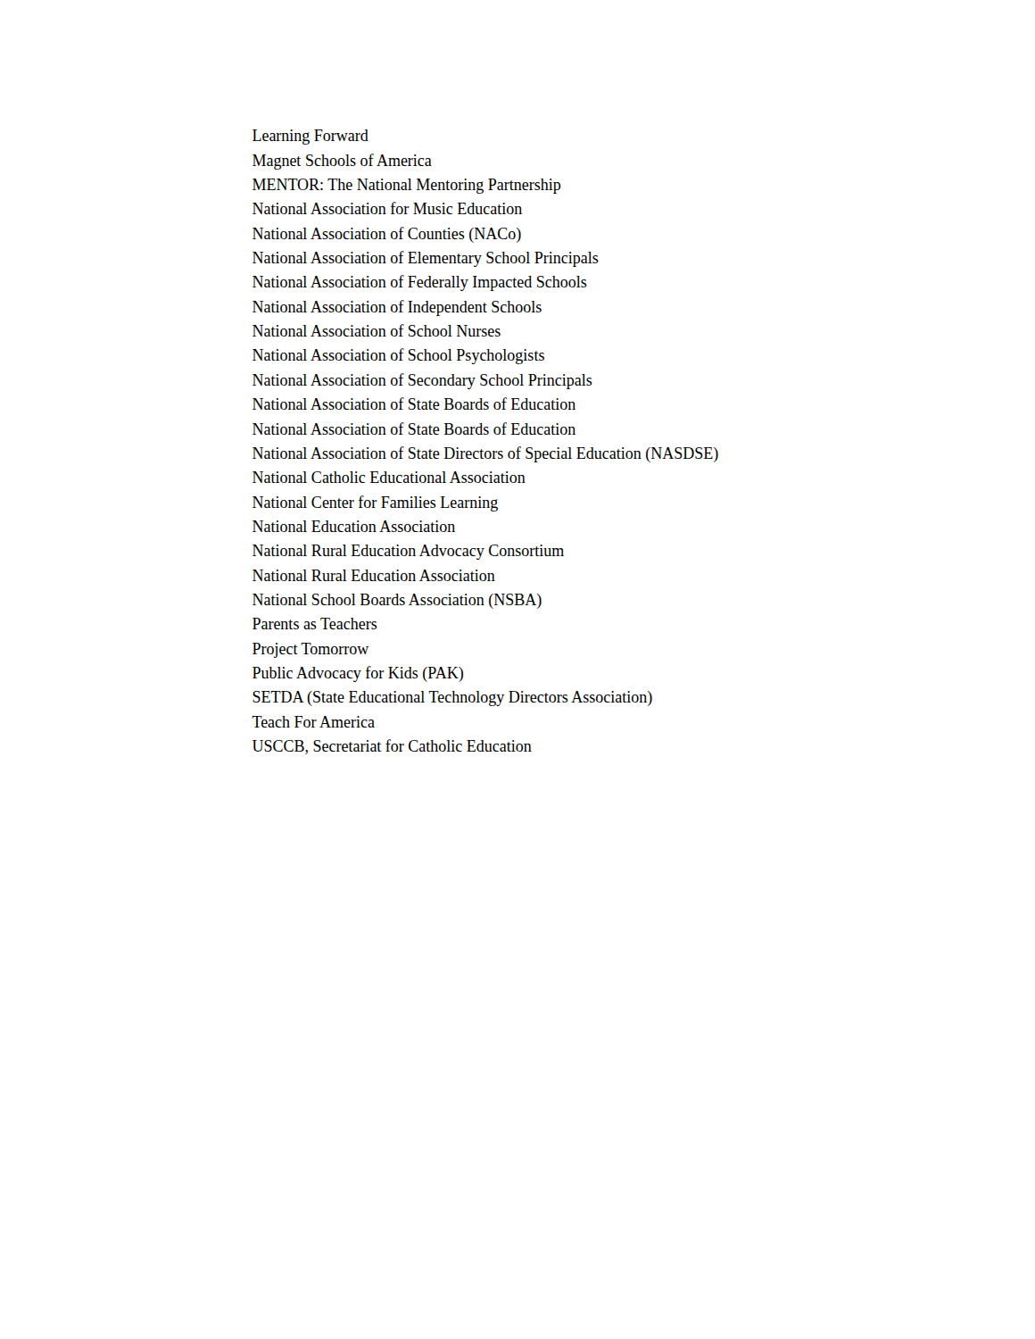Learning Forward
Magnet Schools of America
MENTOR: The National Mentoring Partnership
National Association for Music Education
National Association of Counties (NACo)
National Association of Elementary School Principals
National Association of Federally Impacted Schools
National Association of Independent Schools
National Association of School Nurses
National Association of School Psychologists
National Association of Secondary School Principals
National Association of State Boards of Education
National Association of State Boards of Education
National Association of State Directors of Special Education (NASDSE)
National Catholic Educational Association
National Center for Families Learning
National Education Association
National Rural Education Advocacy Consortium
National Rural Education Association
National School Boards Association (NSBA)
Parents as Teachers
Project Tomorrow
Public Advocacy for Kids (PAK)
SETDA (State Educational Technology Directors Association)
Teach For America
USCCB, Secretariat for Catholic Education